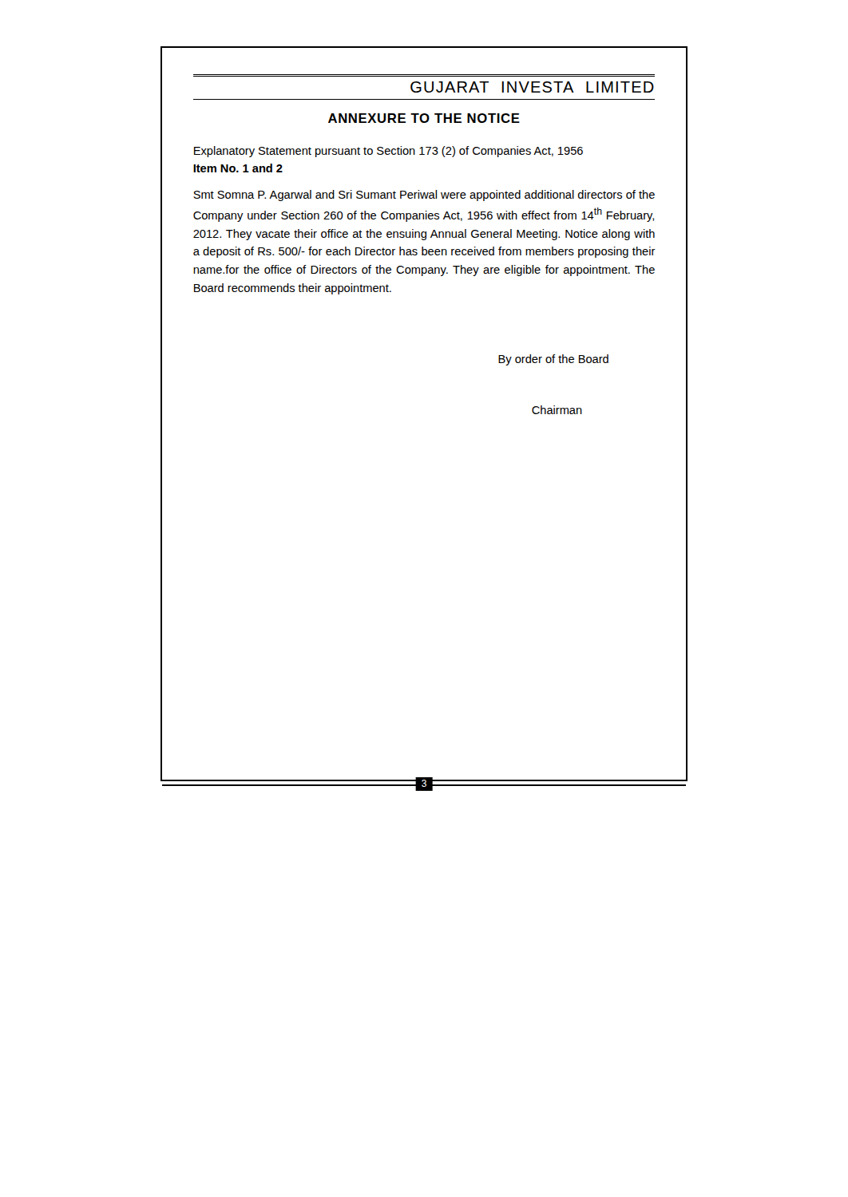GUJARAT INVESTA LIMITED
ANNEXURE TO THE NOTICE
Explanatory Statement pursuant to Section 173 (2) of Companies Act, 1956
Item No. 1 and 2
Smt Somna P. Agarwal and Sri Sumant Periwal were appointed additional directors of the Company under Section 260 of the Companies Act, 1956 with effect from 14th February, 2012. They vacate their office at the ensuing Annual General Meeting. Notice along with a deposit of Rs. 500/- for each Director has been received from members proposing their name.for the office of Directors of the Company. They are eligible for appointment. The Board recommends their appointment.
By order of the Board
Chairman
3